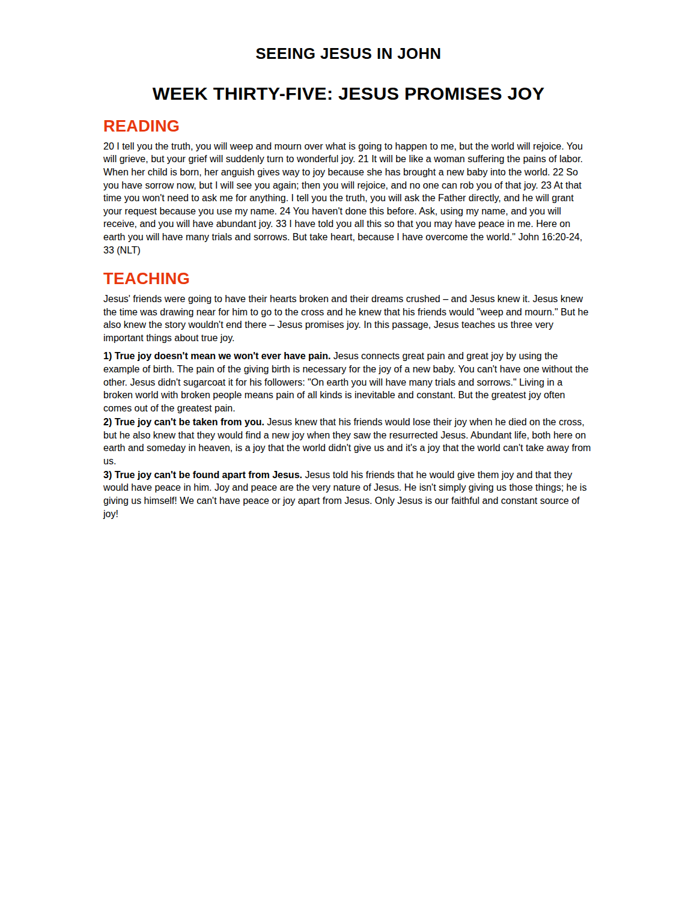SEEING JESUS IN JOHN
WEEK THIRTY-FIVE: JESUS PROMISES JOY
READING
20 I tell you the truth, you will weep and mourn over what is going to happen to me, but the world will rejoice. You will grieve, but your grief will suddenly turn to wonderful joy. 21 It will be like a woman suffering the pains of labor. When her child is born, her anguish gives way to joy because she has brought a new baby into the world. 22 So you have sorrow now, but I will see you again; then you will rejoice, and no one can rob you of that joy. 23 At that time you won't need to ask me for anything. I tell you the truth, you will ask the Father directly, and he will grant your request because you use my name. 24 You haven't done this before. Ask, using my name, and you will receive, and you will have abundant joy. 33 I have told you all this so that you may have peace in me. Here on earth you will have many trials and sorrows. But take heart, because I have overcome the world." John 16:20-24, 33 (NLT)
TEACHING
Jesus' friends were going to have their hearts broken and their dreams crushed – and Jesus knew it. Jesus knew the time was drawing near for him to go to the cross and he knew that his friends would "weep and mourn." But he also knew the story wouldn't end there – Jesus promises joy. In this passage, Jesus teaches us three very important things about true joy.
1) True joy doesn't mean we won't ever have pain. Jesus connects great pain and great joy by using the example of birth. The pain of the giving birth is necessary for the joy of a new baby. You can't have one without the other. Jesus didn't sugarcoat it for his followers: "On earth you will have many trials and sorrows." Living in a broken world with broken people means pain of all kinds is inevitable and constant. But the greatest joy often comes out of the greatest pain.
2) True joy can't be taken from you. Jesus knew that his friends would lose their joy when he died on the cross, but he also knew that they would find a new joy when they saw the resurrected Jesus. Abundant life, both here on earth and someday in heaven, is a joy that the world didn't give us and it's a joy that the world can't take away from us.
3) True joy can't be found apart from Jesus. Jesus told his friends that he would give them joy and that they would have peace in him. Joy and peace are the very nature of Jesus. He isn't simply giving us those things; he is giving us himself! We can't have peace or joy apart from Jesus. Only Jesus is our faithful and constant source of joy!